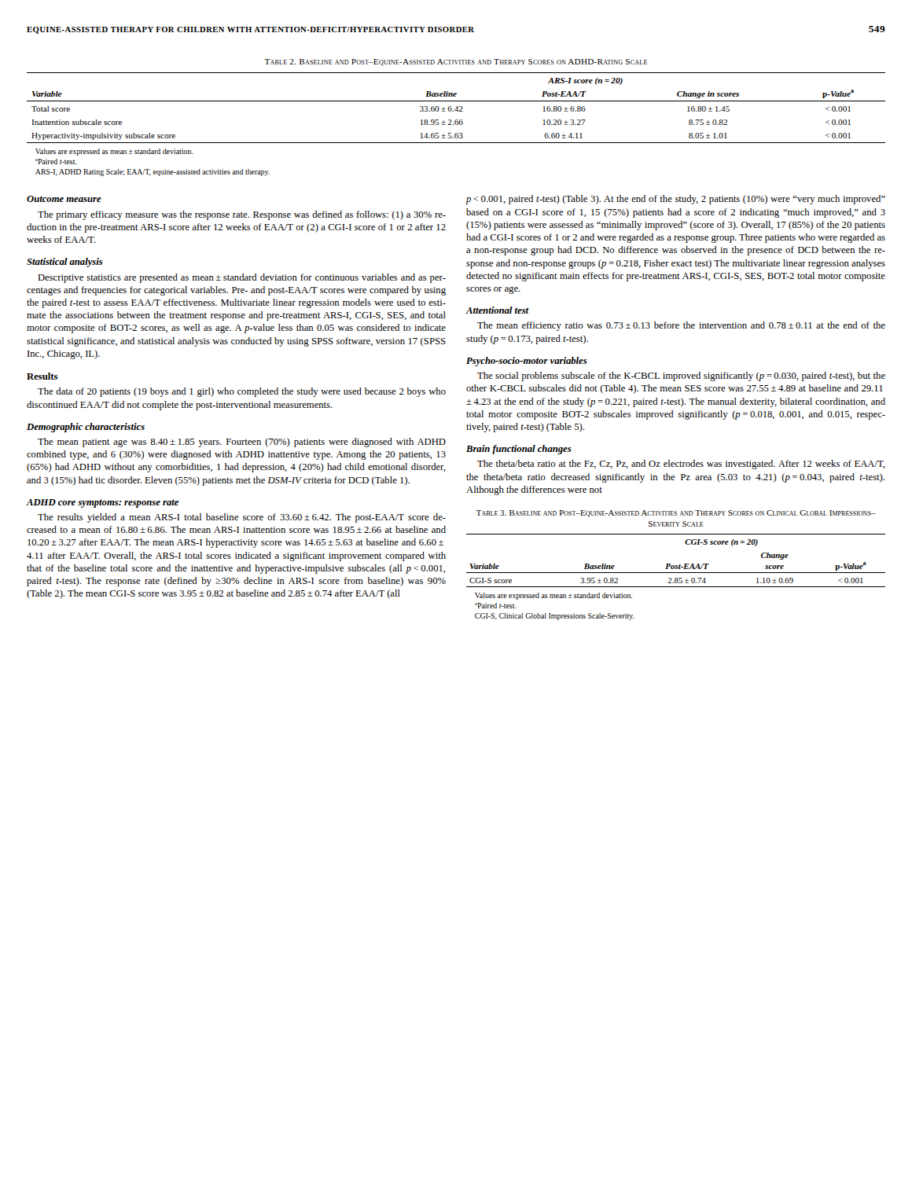Equine-Assisted Therapy for Children with Attention-Deficit/Hyperactivity Disorder 549
Table 2. Baseline and Post–Equine-Assisted Activities and Therapy Scores on ADHD-Rating Scale
| | ARS-I score (n = 20) | |
| --- | --- | --- |
| Variable | Baseline | Post-EAA/T | Change in scores | p- Value a |
| Total score | 33.60 ± 6.42 | 16.80 ± 6.86 | 16.80 ± 1.45 | < 0.001 |
| Inattention subscale score | 18.95 ± 2.66 | 10.20 ± 3.27 | 8.75 ± 0.82 | < 0.001 |
| Hyperactivity-impulsivity subscale score | 14.65 ± 5.63 | 6.60 ± 4.11 | 8.05 ± 1.01 | < 0.001 |
Values are expressed as mean ± standard deviation.
aPaired t-test.
ARS-I, ADHD Rating Scale; EAA/T, equine-assisted activities and therapy.
Outcome measure
The primary efficacy measure was the response rate. Response was defined as follows: (1) a 30% reduction in the pre-treatment ARS-I score after 12 weeks of EAA/T or (2) a CGI-I score of 1 or 2 after 12 weeks of EAA/T.
Statistical analysis
Descriptive statistics are presented as mean ± standard deviation for continuous variables and as percentages and frequencies for categorical variables. Pre- and post-EAA/T scores were compared by using the paired t-test to assess EAA/T effectiveness. Multivariate linear regression models were used to estimate the associations between the treatment response and pre-treatment ARS-I, CGI-S, SES, and total motor composite of BOT-2 scores, as well as age. A p-value less than 0.05 was considered to indicate statistical significance, and statistical analysis was conducted by using SPSS software, version 17 (SPSS Inc., Chicago, IL).
Results
The data of 20 patients (19 boys and 1 girl) who completed the study were used because 2 boys who discontinued EAA/T did not complete the post-interventional measurements.
Demographic characteristics
The mean patient age was 8.40 ± 1.85 years. Fourteen (70%) patients were diagnosed with ADHD combined type, and 6 (30%) were diagnosed with ADHD inattentive type. Among the 20 patients, 13 (65%) had ADHD without any comorbidities, 1 had depression, 4 (20%) had child emotional disorder, and 3 (15%) had tic disorder. Eleven (55%) patients met the DSM-IV criteria for DCD (Table 1).
ADHD core symptoms: response rate
The results yielded a mean ARS-I total baseline score of 33.60 ± 6.42. The post-EAA/T score decreased to a mean of 16.80 ± 6.86. The mean ARS-I inattention score was 18.95 ± 2.66 at baseline and 10.20 ± 3.27 after EAA/T. The mean ARS-I hyperactivity score was 14.65 ± 5.63 at baseline and 6.60 ± 4.11 after EAA/T. Overall, the ARS-I total scores indicated a significant improvement compared with that of the baseline total score and the inattentive and hyperactive-impulsive subscales (all p < 0.001, paired t-test). The response rate (defined by ≥30% decline in ARS-I score from baseline) was 90% (Table 2). The mean CGI-S score was 3.95 ± 0.82 at baseline and 2.85 ± 0.74 after EAA/T (all
p < 0.001, paired t-test) (Table 3). At the end of the study, 2 patients (10%) were “very much improved” based on a CGI-I score of 1, 15 (75%) patients had a score of 2 indicating “much improved,” and 3 (15%) patients were assessed as “minimally improved” (score of 3). Overall, 17 (85%) of the 20 patients had a CGI-I scores of 1 or 2 and were regarded as a response group. Three patients who were regarded as a non-response group had DCD. No difference was observed in the presence of DCD between the response and non-response groups (p = 0.218, Fisher exact test) The multivariate linear regression analyses detected no significant main effects for pre-treatment ARS-I, CGI-S, SES, BOT-2 total motor composite scores or age.
Attentional test
The mean efficiency ratio was 0.73 ± 0.13 before the intervention and 0.78 ± 0.11 at the end of the study (p = 0.173, paired t-test).
Psycho-socio-motor variables
The social problems subscale of the K-CBCL improved significantly (p = 0.030, paired t-test), but the other K-CBCL subscales did not (Table 4). The mean SES score was 27.55 ± 4.89 at baseline and 29.11 ± 4.23 at the end of the study (p = 0.221, paired t-test). The manual dexterity, bilateral coordination, and total motor composite BOT-2 subscales improved significantly (p = 0.018, 0.001, and 0.015, respectively, paired t-test) (Table 5).
Brain functional changes
The theta/beta ratio at the Fz, Cz, Pz, and Oz electrodes was investigated. After 12 weeks of EAA/T, the theta/beta ratio decreased significantly in the Pz area (5.03 to 4.21) (p = 0.043, paired t-test). Although the differences were not
Table 3. Baseline and Post–Equine-Assisted Activities and Therapy Scores on Clinical Global Impressions–Severity Scale
| | CGI-S score (n = 20) |
| --- | --- |
| Variable | Baseline | Post-EAA/T | Change score | p- Value a |
| CGI-S score | 3.95 ± 0.82 | 2.85 ± 0.74 | 1.10 ± 0.69 | < 0.001 |
Values are expressed as mean ± standard deviation.
aPaired t-test.
CGI-S, Clinical Global Impressions Scale-Severity.